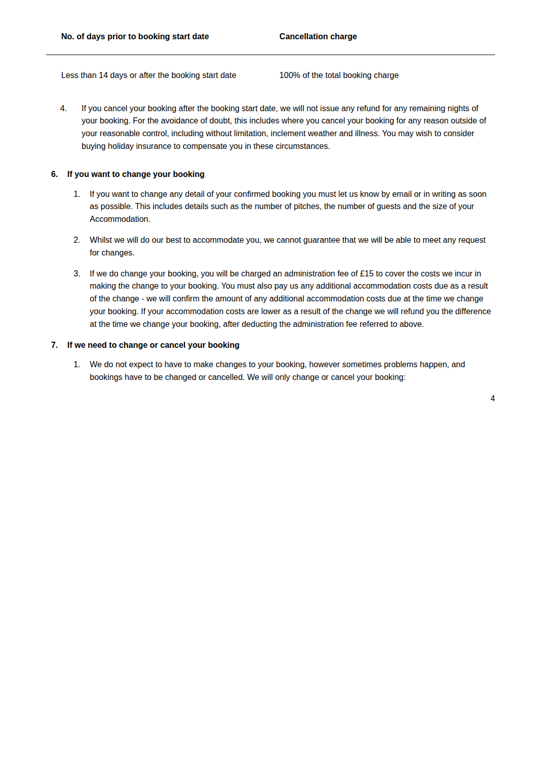| No. of days prior to booking start date | Cancellation charge |
| --- | --- |
| Less than 14 days or after the booking start date | 100% of the total booking charge |
4. If you cancel your booking after the booking start date, we will not issue any refund for any remaining nights of your booking. For the avoidance of doubt, this includes where you cancel your booking for any reason outside of your reasonable control, including without limitation, inclement weather and illness. You may wish to consider buying holiday insurance to compensate you in these circumstances.
If you want to change your booking
If you want to change any detail of your confirmed booking you must let us know by email or in writing as soon as possible. This includes details such as the number of pitches, the number of guests and the size of your Accommodation.
Whilst we will do our best to accommodate you, we cannot guarantee that we will be able to meet any request for changes.
If we do change your booking, you will be charged an administration fee of £15 to cover the costs we incur in making the change to your booking. You must also pay us any additional accommodation costs due as a result of the change - we will confirm the amount of any additional accommodation costs due at the time we change your booking. If your accommodation costs are lower as a result of the change we will refund you the difference at the time we change your booking, after deducting the administration fee referred to above.
If we need to change or cancel your booking
We do not expect to have to make changes to your booking, however sometimes problems happen, and bookings have to be changed or cancelled. We will only change or cancel your booking:
4